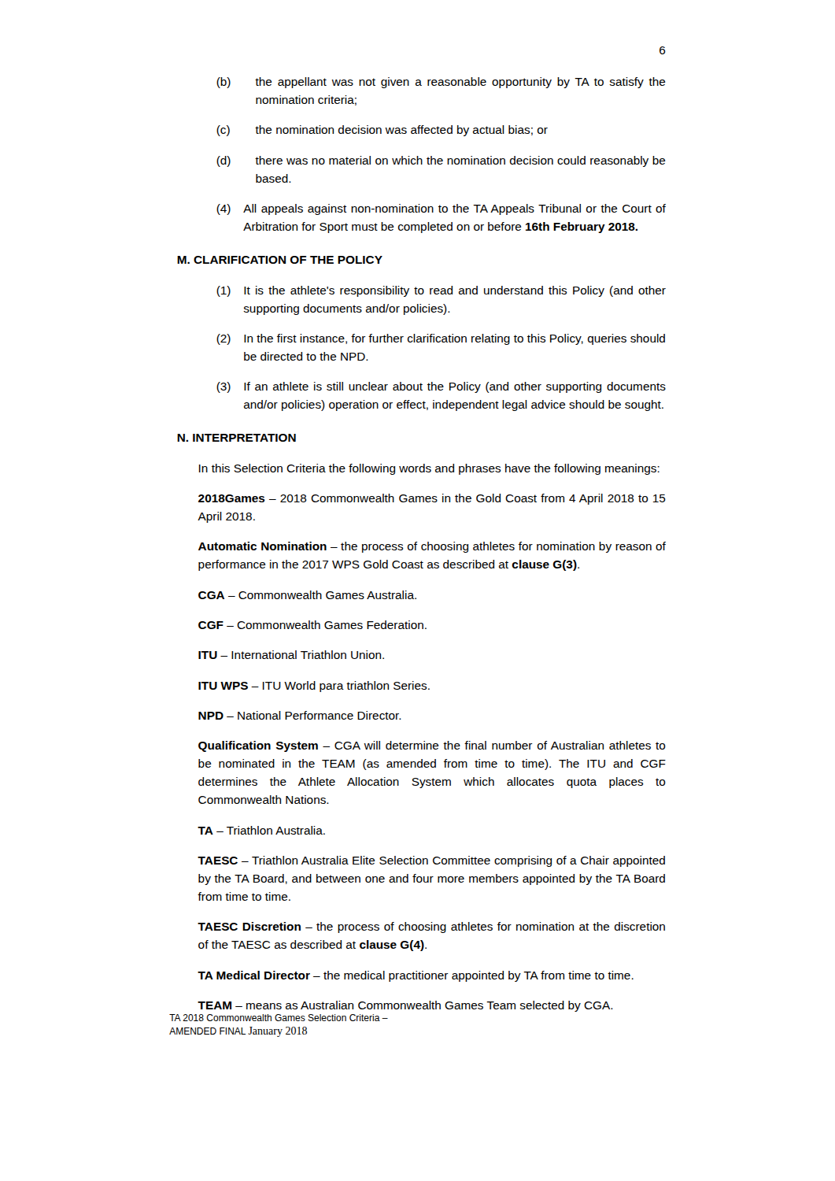6
(b) the appellant was not given a reasonable opportunity by TA to satisfy the nomination criteria;
(c) the nomination decision was affected by actual bias; or
(d) there was no material on which the nomination decision could reasonably be based.
(4) All appeals against non-nomination to the TA Appeals Tribunal or the Court of Arbitration for Sport must be completed on or before 16th February 2018.
M. CLARIFICATION OF THE POLICY
(1) It is the athlete's responsibility to read and understand this Policy (and other supporting documents and/or policies).
(2) In the first instance, for further clarification relating to this Policy, queries should be directed to the NPD.
(3) If an athlete is still unclear about the Policy (and other supporting documents and/or policies) operation or effect, independent legal advice should be sought.
N. INTERPRETATION
In this Selection Criteria the following words and phrases have the following meanings:
2018Games – 2018 Commonwealth Games in the Gold Coast from 4 April 2018 to 15 April 2018.
Automatic Nomination – the process of choosing athletes for nomination by reason of performance in the 2017 WPS Gold Coast as described at clause G(3).
CGA – Commonwealth Games Australia.
CGF – Commonwealth Games Federation.
ITU – International Triathlon Union.
ITU WPS – ITU World para triathlon Series.
NPD – National Performance Director.
Qualification System – CGA will determine the final number of Australian athletes to be nominated in the TEAM (as amended from time to time). The ITU and CGF determines the Athlete Allocation System which allocates quota places to Commonwealth Nations.
TA – Triathlon Australia.
TAESC – Triathlon Australia Elite Selection Committee comprising of a Chair appointed by the TA Board, and between one and four more members appointed by the TA Board from time to time.
TAESC Discretion – the process of choosing athletes for nomination at the discretion of the TAESC as described at clause G(4).
TA Medical Director – the medical practitioner appointed by TA from time to time.
TEAM – means as Australian Commonwealth Games Team selected by CGA.
TA 2018 Commonwealth Games Selection Criteria –
AMENDED FINAL January 2018